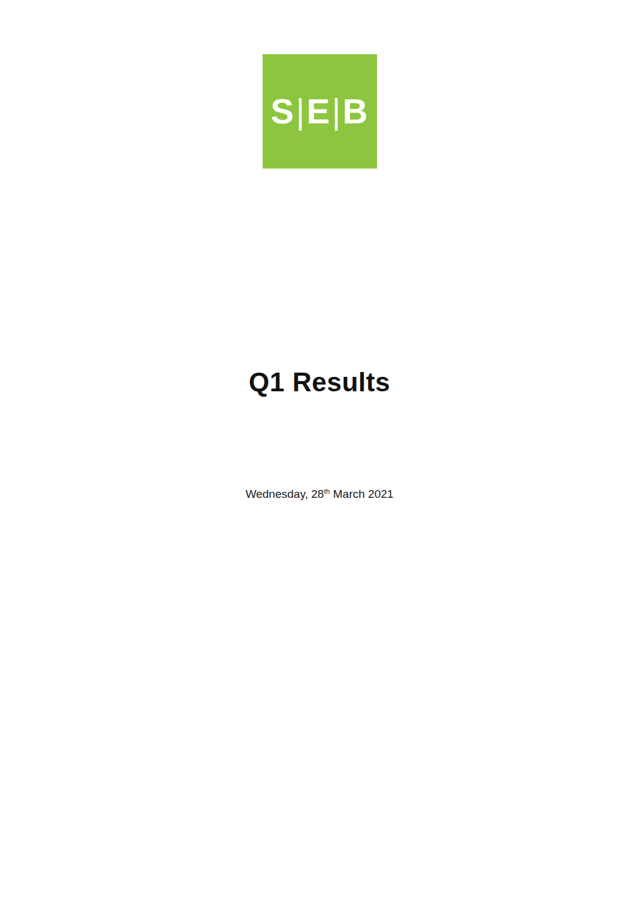S|E|B
Q1 Results
Wednesday, 28th March 2021